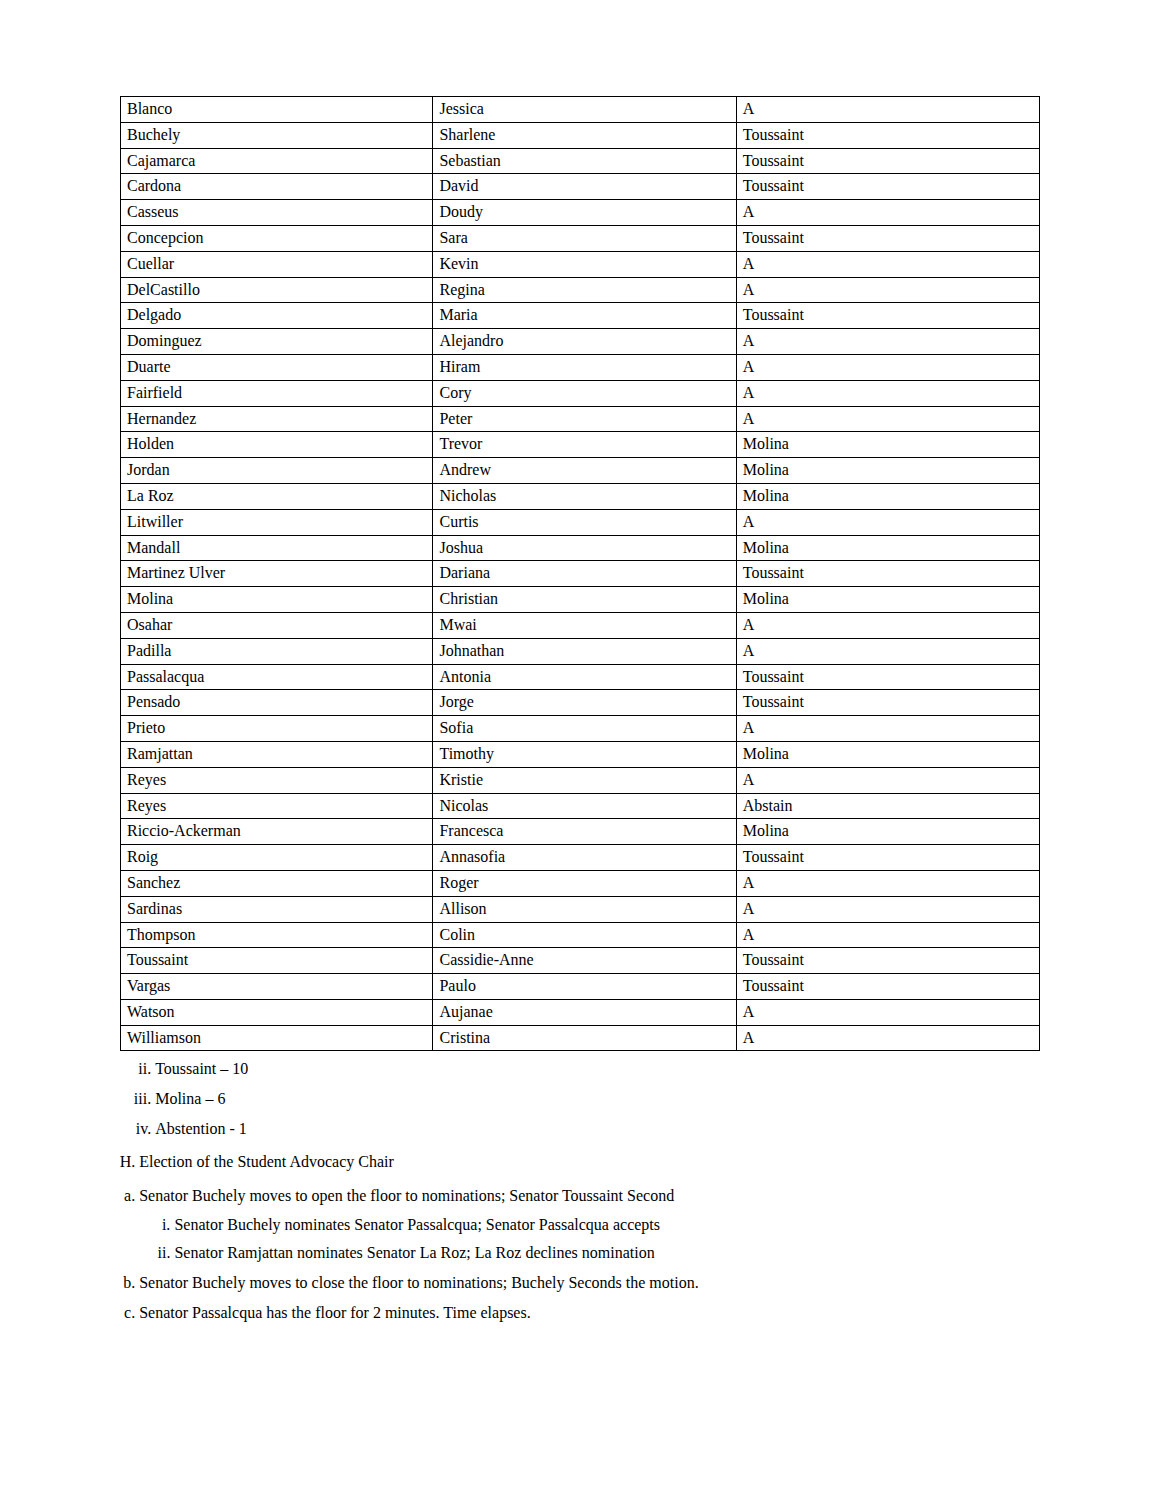| Blanco | Jessica | A |
| Buchely | Sharlene | Toussaint |
| Cajamarca | Sebastian | Toussaint |
| Cardona | David | Toussaint |
| Casseus | Doudy | A |
| Concepcion | Sara | Toussaint |
| Cuellar | Kevin | A |
| DelCastillo | Regina | A |
| Delgado | Maria | Toussaint |
| Dominguez | Alejandro | A |
| Duarte | Hiram | A |
| Fairfield | Cory | A |
| Hernandez | Peter | A |
| Holden | Trevor | Molina |
| Jordan | Andrew | Molina |
| La Roz | Nicholas | Molina |
| Litwiller | Curtis | A |
| Mandall | Joshua | Molina |
| Martinez Ulver | Dariana | Toussaint |
| Molina | Christian | Molina |
| Osahar | Mwai | A |
| Padilla | Johnathan | A |
| Passalacqua | Antonia | Toussaint |
| Pensado | Jorge | Toussaint |
| Prieto | Sofia | A |
| Ramjattan | Timothy | Molina |
| Reyes | Kristie | A |
| Reyes | Nicolas | Abstain |
| Riccio-Ackerman | Francesca | Molina |
| Roig | Annasofia | Toussaint |
| Sanchez | Roger | A |
| Sardinas | Allison | A |
| Thompson | Colin | A |
| Toussaint | Cassidie-Anne | Toussaint |
| Vargas | Paulo | Toussaint |
| Watson | Aujanae | A |
| Williamson | Cristina | A |
Toussaint – 10
Molina – 6
Abstention - 1
Election of the Student Advocacy Chair
Senator Buchely moves to open the floor to nominations; Senator Toussaint Second
Senator Buchely nominates Senator Passalcqua; Senator Passalcqua accepts
Senator Ramjattan nominates Senator La Roz; La Roz declines nomination
Senator Buchely moves to close the floor to nominations; Buchely Seconds the motion.
Senator Passalcqua has the floor for 2 minutes. Time elapses.